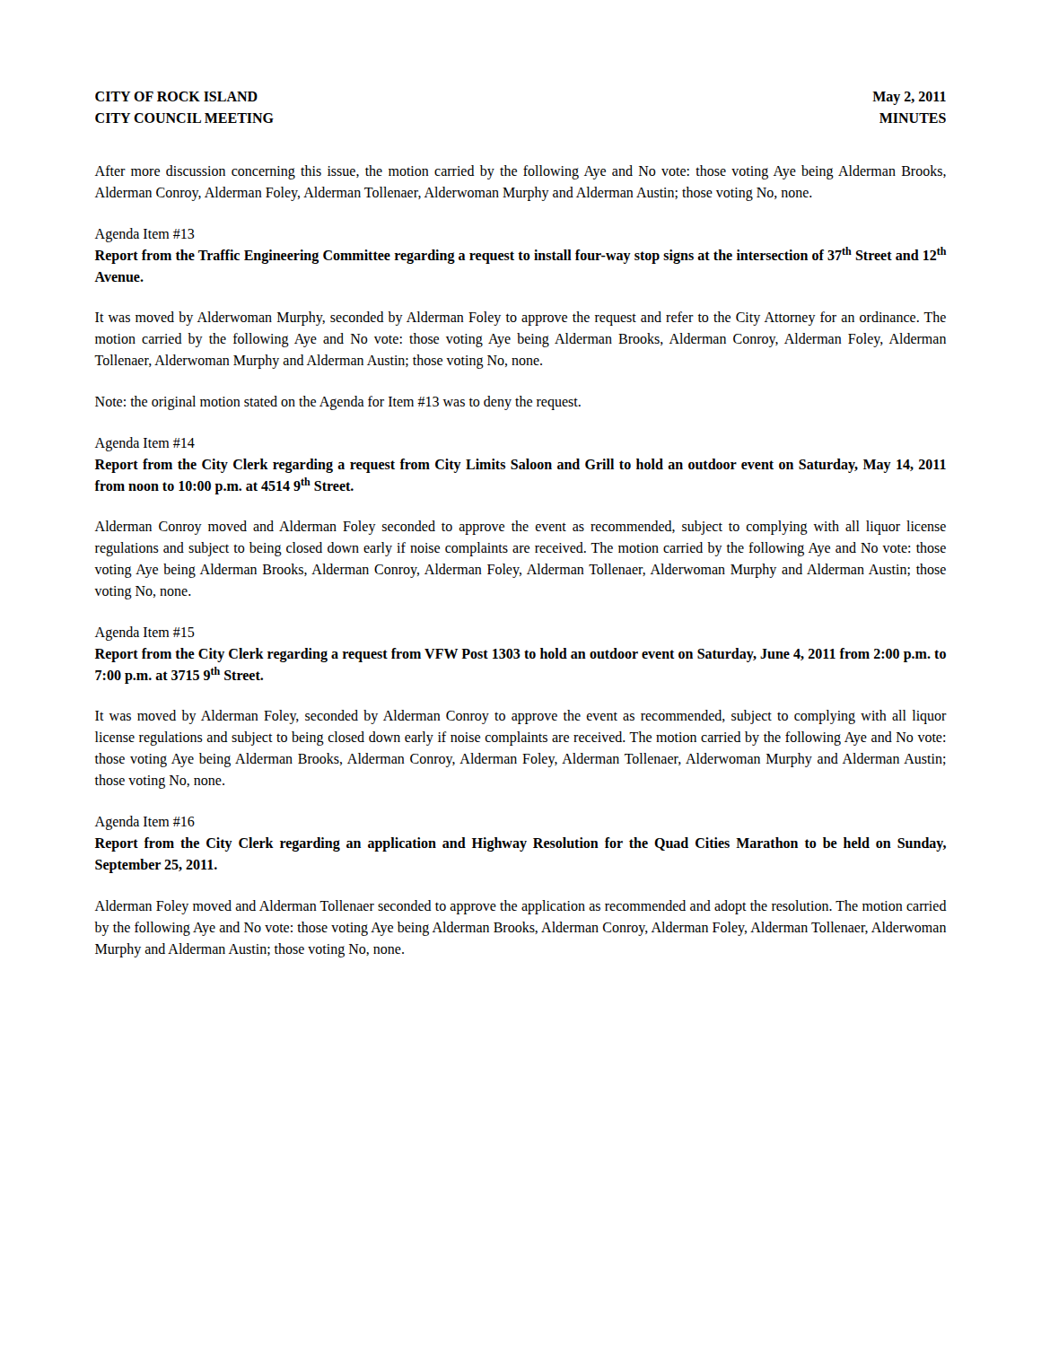CITY OF ROCK ISLAND
CITY COUNCIL MEETING
May 2, 2011
MINUTES
After more discussion concerning this issue, the motion carried by the following Aye and No vote: those voting Aye being Alderman Brooks, Alderman Conroy, Alderman Foley, Alderman Tollenaer, Alderwoman Murphy and Alderman Austin; those voting No, none.
Agenda Item #13
Report from the Traffic Engineering Committee regarding a request to install four-way stop signs at the intersection of 37th Street and 12th Avenue.
It was moved by Alderwoman Murphy, seconded by Alderman Foley to approve the request and refer to the City Attorney for an ordinance. The motion carried by the following Aye and No vote: those voting Aye being Alderman Brooks, Alderman Conroy, Alderman Foley, Alderman Tollenaer, Alderwoman Murphy and Alderman Austin; those voting No, none.
Note: the original motion stated on the Agenda for Item #13 was to deny the request.
Agenda Item #14
Report from the City Clerk regarding a request from City Limits Saloon and Grill to hold an outdoor event on Saturday, May 14, 2011 from noon to 10:00 p.m. at 4514 9th Street.
Alderman Conroy moved and Alderman Foley seconded to approve the event as recommended, subject to complying with all liquor license regulations and subject to being closed down early if noise complaints are received. The motion carried by the following Aye and No vote: those voting Aye being Alderman Brooks, Alderman Conroy, Alderman Foley, Alderman Tollenaer, Alderwoman Murphy and Alderman Austin; those voting No, none.
Agenda Item #15
Report from the City Clerk regarding a request from VFW Post 1303 to hold an outdoor event on Saturday, June 4, 2011 from 2:00 p.m. to 7:00 p.m. at 3715 9th Street.
It was moved by Alderman Foley, seconded by Alderman Conroy to approve the event as recommended, subject to complying with all liquor license regulations and subject to being closed down early if noise complaints are received. The motion carried by the following Aye and No vote: those voting Aye being Alderman Brooks, Alderman Conroy, Alderman Foley, Alderman Tollenaer, Alderwoman Murphy and Alderman Austin; those voting No, none.
Agenda Item #16
Report from the City Clerk regarding an application and Highway Resolution for the Quad Cities Marathon to be held on Sunday, September 25, 2011.
Alderman Foley moved and Alderman Tollenaer seconded to approve the application as recommended and adopt the resolution. The motion carried by the following Aye and No vote: those voting Aye being Alderman Brooks, Alderman Conroy, Alderman Foley, Alderman Tollenaer, Alderwoman Murphy and Alderman Austin; those voting No, none.